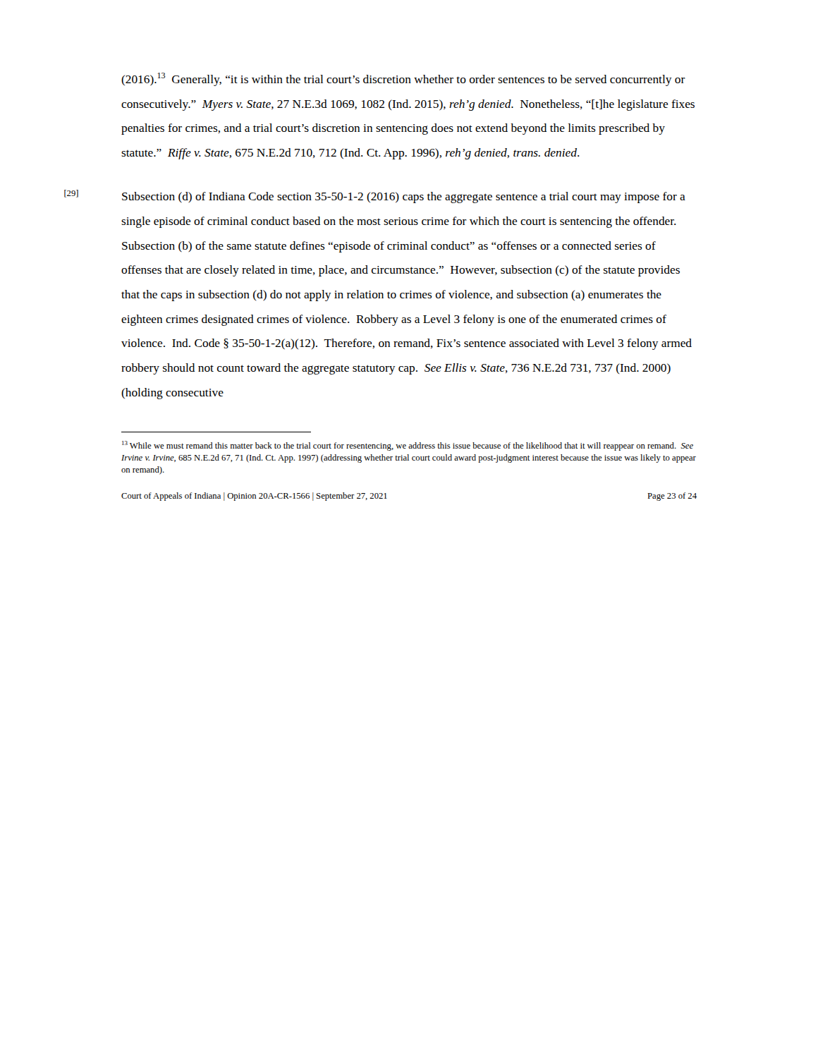(2016).13 Generally, “it is within the trial court’s discretion whether to order sentences to be served concurrently or consecutively.” Myers v. State, 27 N.E.3d 1069, 1082 (Ind. 2015), reh’g denied. Nonetheless, “[t]he legislature fixes penalties for crimes, and a trial court’s discretion in sentencing does not extend beyond the limits prescribed by statute.” Riffe v. State, 675 N.E.2d 710, 712 (Ind. Ct. App. 1996), reh’g denied, trans. denied.
[29] Subsection (d) of Indiana Code section 35-50-1-2 (2016) caps the aggregate sentence a trial court may impose for a single episode of criminal conduct based on the most serious crime for which the court is sentencing the offender. Subsection (b) of the same statute defines “episode of criminal conduct” as “offenses or a connected series of offenses that are closely related in time, place, and circumstance.” However, subsection (c) of the statute provides that the caps in subsection (d) do not apply in relation to crimes of violence, and subsection (a) enumerates the eighteen crimes designated crimes of violence. Robbery as a Level 3 felony is one of the enumerated crimes of violence. Ind. Code § 35-50-1-2(a)(12). Therefore, on remand, Fix’s sentence associated with Level 3 felony armed robbery should not count toward the aggregate statutory cap. See Ellis v. State, 736 N.E.2d 731, 737 (Ind. 2000) (holding consecutive
13 While we must remand this matter back to the trial court for resentencing, we address this issue because of the likelihood that it will reappear on remand. See Irvine v. Irvine, 685 N.E.2d 67, 71 (Ind. Ct. App. 1997) (addressing whether trial court could award post-judgment interest because the issue was likely to appear on remand).
Court of Appeals of Indiana | Opinion 20A-CR-1566 | September 27, 2021
Page 23 of 24